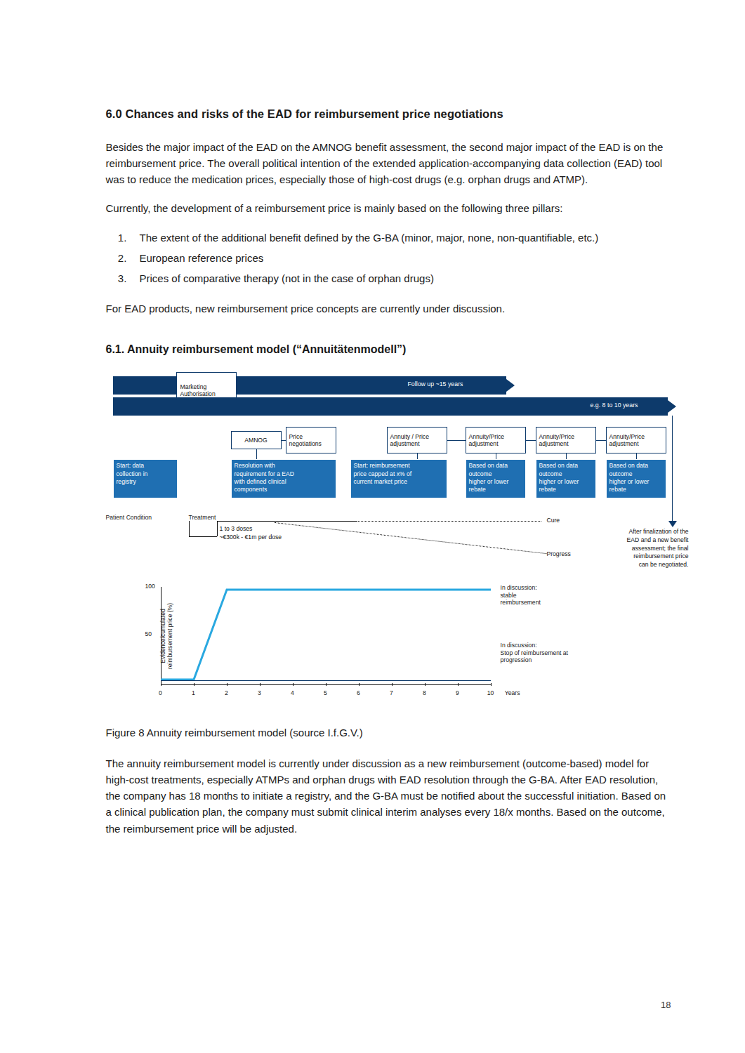6.0 Chances and risks of the EAD for reimbursement price negotiations
Besides the major impact of the EAD on the AMNOG benefit assessment, the second major impact of the EAD is on the reimbursement price. The overall political intention of the extended application-accompanying data collection (EAD) tool was to reduce the medication prices, especially those of high-cost drugs (e.g. orphan drugs and ATMP).
Currently, the development of a reimbursement price is mainly based on the following three pillars:
The extent of the additional benefit defined by the G-BA (minor, major, none, non-quantifiable, etc.)
European reference prices
Prices of comparative therapy (not in the case of orphan drugs)
For EAD products, new reimbursement price concepts are currently under discussion.
6.1. Annuity reimbursement model (“Annuitätenmodell”)
Follow up ~15 years
Marketing
Authorisation
e.g. 8 to 10 years
AMNOG
Price
negotiations
Annuity / Price
adjustment
Annuity/Price
adjustment
Annuity/Price
adjustment
Annuity/Price
adjustment
Start: data
collection in
registry
Resolution with
requirement for a EAD
with defined clinical
components
Start: reimbursement
price capped at x% of
current market price
Based on data
outcome
higher or lower
rebate
Based on data
outcome
higher or lower
rebate
Based on data
outcome
higher or lower
rebate
After finalization of the
EAD and a new benefit
assessment; the final
reimbursement price
can be negotiated.
Patient Condition
Treatment
1 to 3 doses
~€300k - €1m per dose
Cure
Progress
Evidence/cumulated
reimbursement price (%)
100
50
0
1
2
3
4
5
6
7
8
9
10
Years
In discussion:
stable
reimbursement
In discussion:
Stop of reimbursement at
progression
Figure 8 Annuity reimbursement model (source I.f.G.V.)
The annuity reimbursement model is currently under discussion as a new reimbursement (outcome-based) model for high-cost treatments, especially ATMPs and orphan drugs with EAD resolution through the G-BA. After EAD resolution, the company has 18 months to initiate a registry, and the G-BA must be notified about the successful initiation. Based on a clinical publication plan, the company must submit clinical interim analyses every 18/x months. Based on the outcome, the reimbursement price will be adjusted.
18